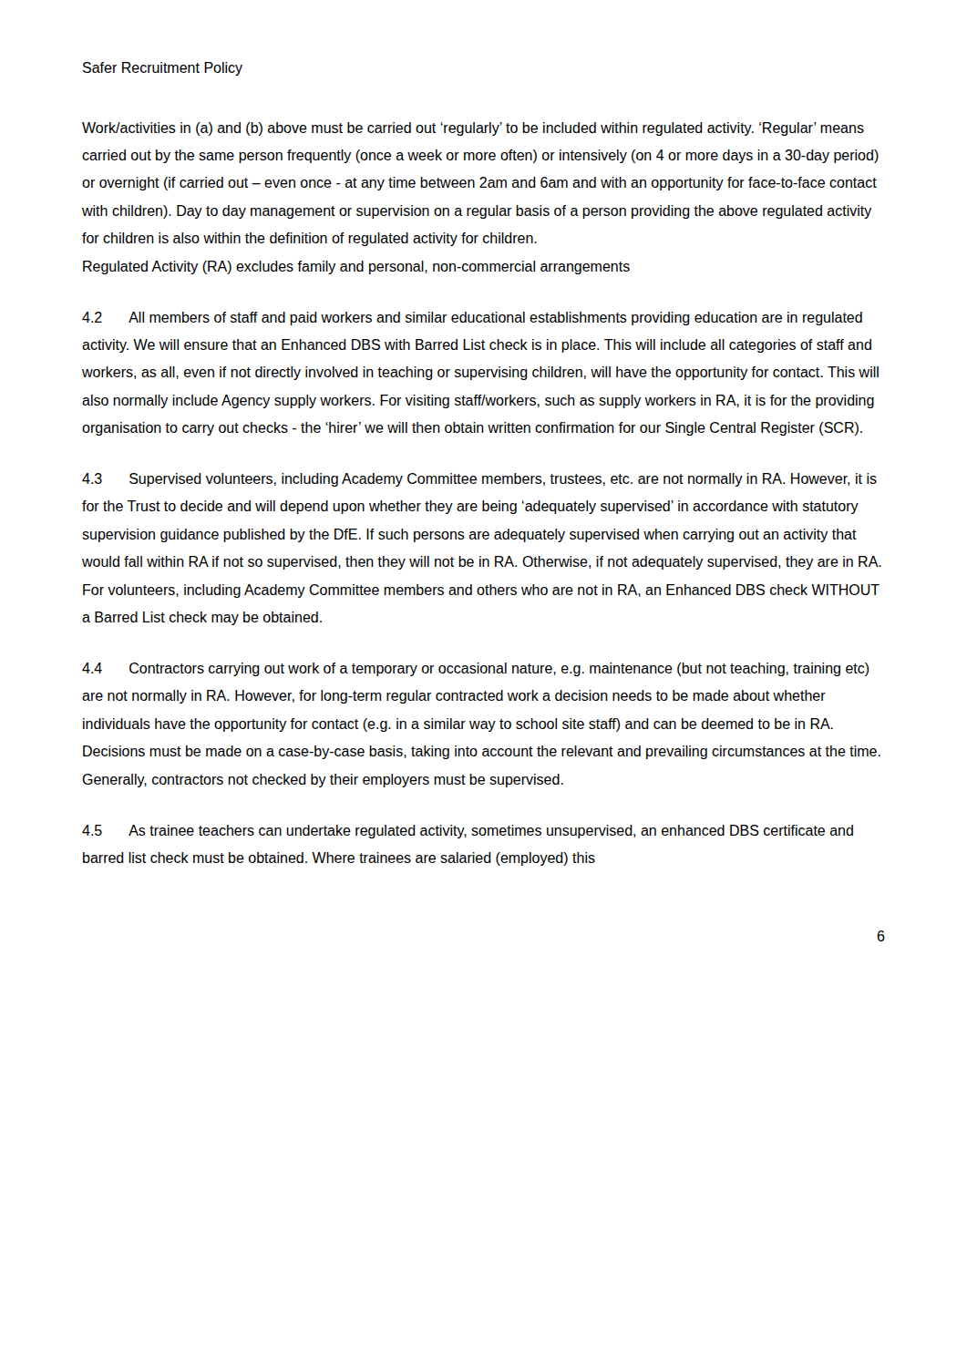Safer Recruitment Policy
Work/activities in (a) and (b) above must be carried out ‘regularly’ to be included within regulated activity. ‘Regular’ means carried out by the same person frequently (once a week or more often) or intensively (on 4 or more days in a 30-day period) or overnight (if carried out – even once - at any time between 2am and 6am and with an opportunity for face-to-face contact with children). Day to day management or supervision on a regular basis of a person providing the above regulated activity for children is also within the definition of regulated activity for children.
Regulated Activity (RA) excludes family and personal, non-commercial arrangements
4.2 All members of staff and paid workers and similar educational establishments providing education are in regulated activity. We will ensure that an Enhanced DBS with Barred List check is in place. This will include all categories of staff and workers, as all, even if not directly involved in teaching or supervising children, will have the opportunity for contact. This will also normally include Agency supply workers. For visiting staff/workers, such as supply workers in RA, it is for the providing organisation to carry out checks - the ‘hirer’ we will then obtain written confirmation for our Single Central Register (SCR).
4.3 Supervised volunteers, including Academy Committee members, trustees, etc. are not normally in RA. However, it is for the Trust to decide and will depend upon whether they are being ‘adequately supervised’ in accordance with statutory supervision guidance published by the DfE. If such persons are adequately supervised when carrying out an activity that would fall within RA if not so supervised, then they will not be in RA. Otherwise, if not adequately supervised, they are in RA. For volunteers, including Academy Committee members and others who are not in RA, an Enhanced DBS check WITHOUT a Barred List check may be obtained.
4.4 Contractors carrying out work of a temporary or occasional nature, e.g. maintenance (but not teaching, training etc) are not normally in RA. However, for long-term regular contracted work a decision needs to be made about whether individuals have the opportunity for contact (e.g. in a similar way to school site staff) and can be deemed to be in RA. Decisions must be made on a case-by-case basis, taking into account the relevant and prevailing circumstances at the time. Generally, contractors not checked by their employers must be supervised.
4.5 As trainee teachers can undertake regulated activity, sometimes unsupervised, an enhanced DBS certificate and barred list check must be obtained. Where trainees are salaried (employed) this
6